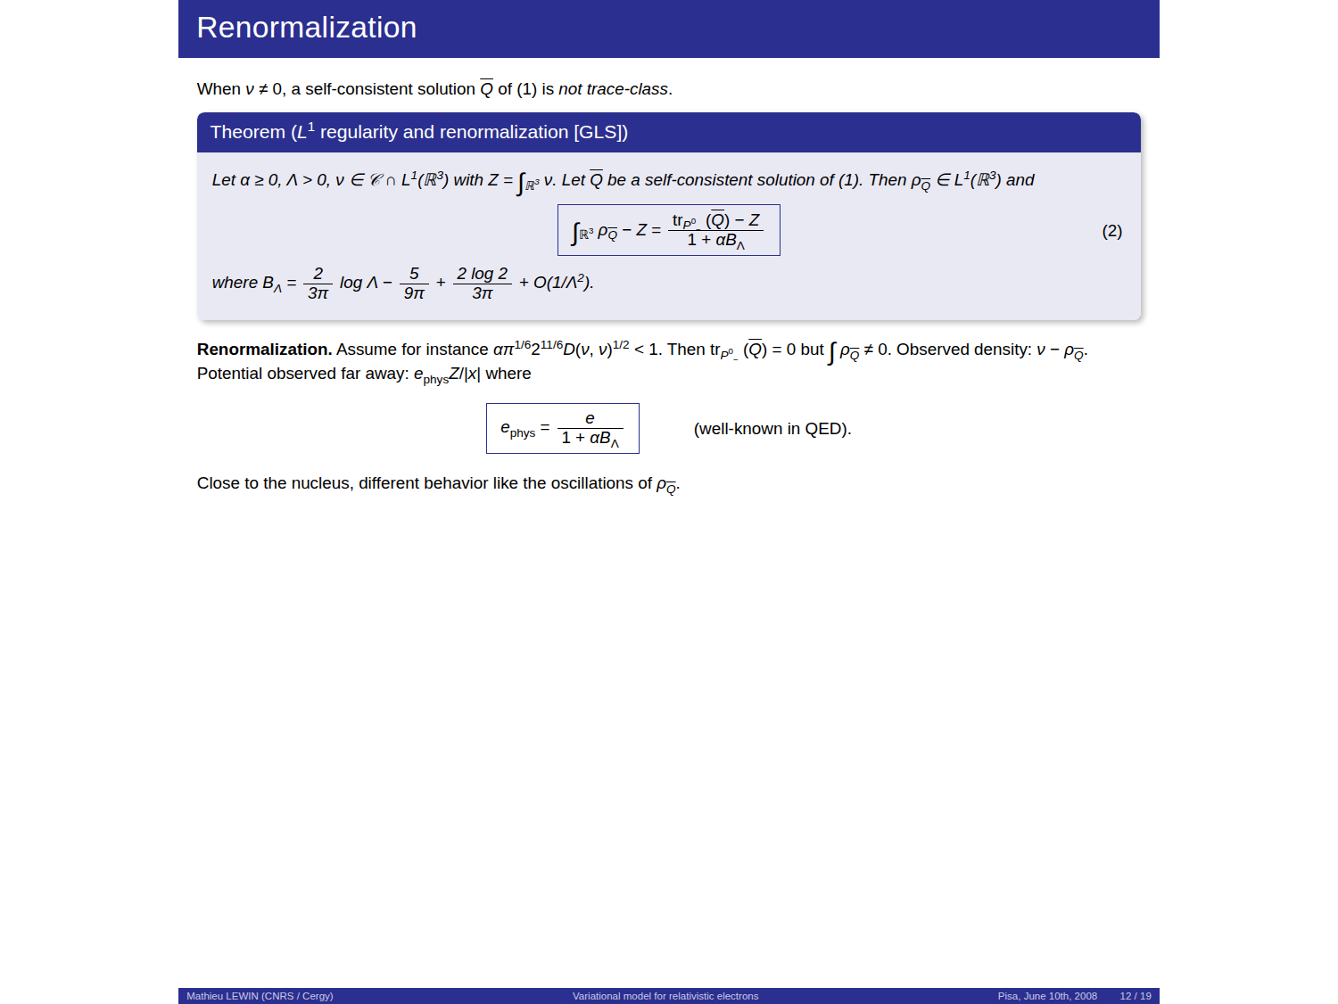Renormalization
When ν ≠ 0, a self-consistent solution Q of (1) is not trace-class.
Theorem (L1 regularity and renormalization [GLS])
Let α ≥ 0, Λ > 0, ν ∈ 𝒞 ∩ L1(ℝ3) with Z = ∫ℝ3 ν. Let Q be a self-consistent solution of (1). Then ρQ ∈ L1(ℝ3) and
∫ℝ3 ρQ − Z = trP0− (Q) − Z 1 + αBΛ (2)
where BΛ = 23π log Λ − 59π + 2 log 23π + O(1/Λ2).
Renormalization. Assume for instance απ1/6211/6D(ν, ν)1/2 < 1. Then trP0− (Q) = 0 but ∫ ρQ ≠ 0. Observed density: ν − ρQ. Potential observed far away: ephysZ/|x| where
ephys = e 1 + αBΛ (well-known in QED).
Close to the nucleus, different behavior like the oscillations of ρQ.
Mathieu LEWIN (CNRS / Cergy) Variational model for relativistic electrons Pisa, June 10th, 200812 / 19